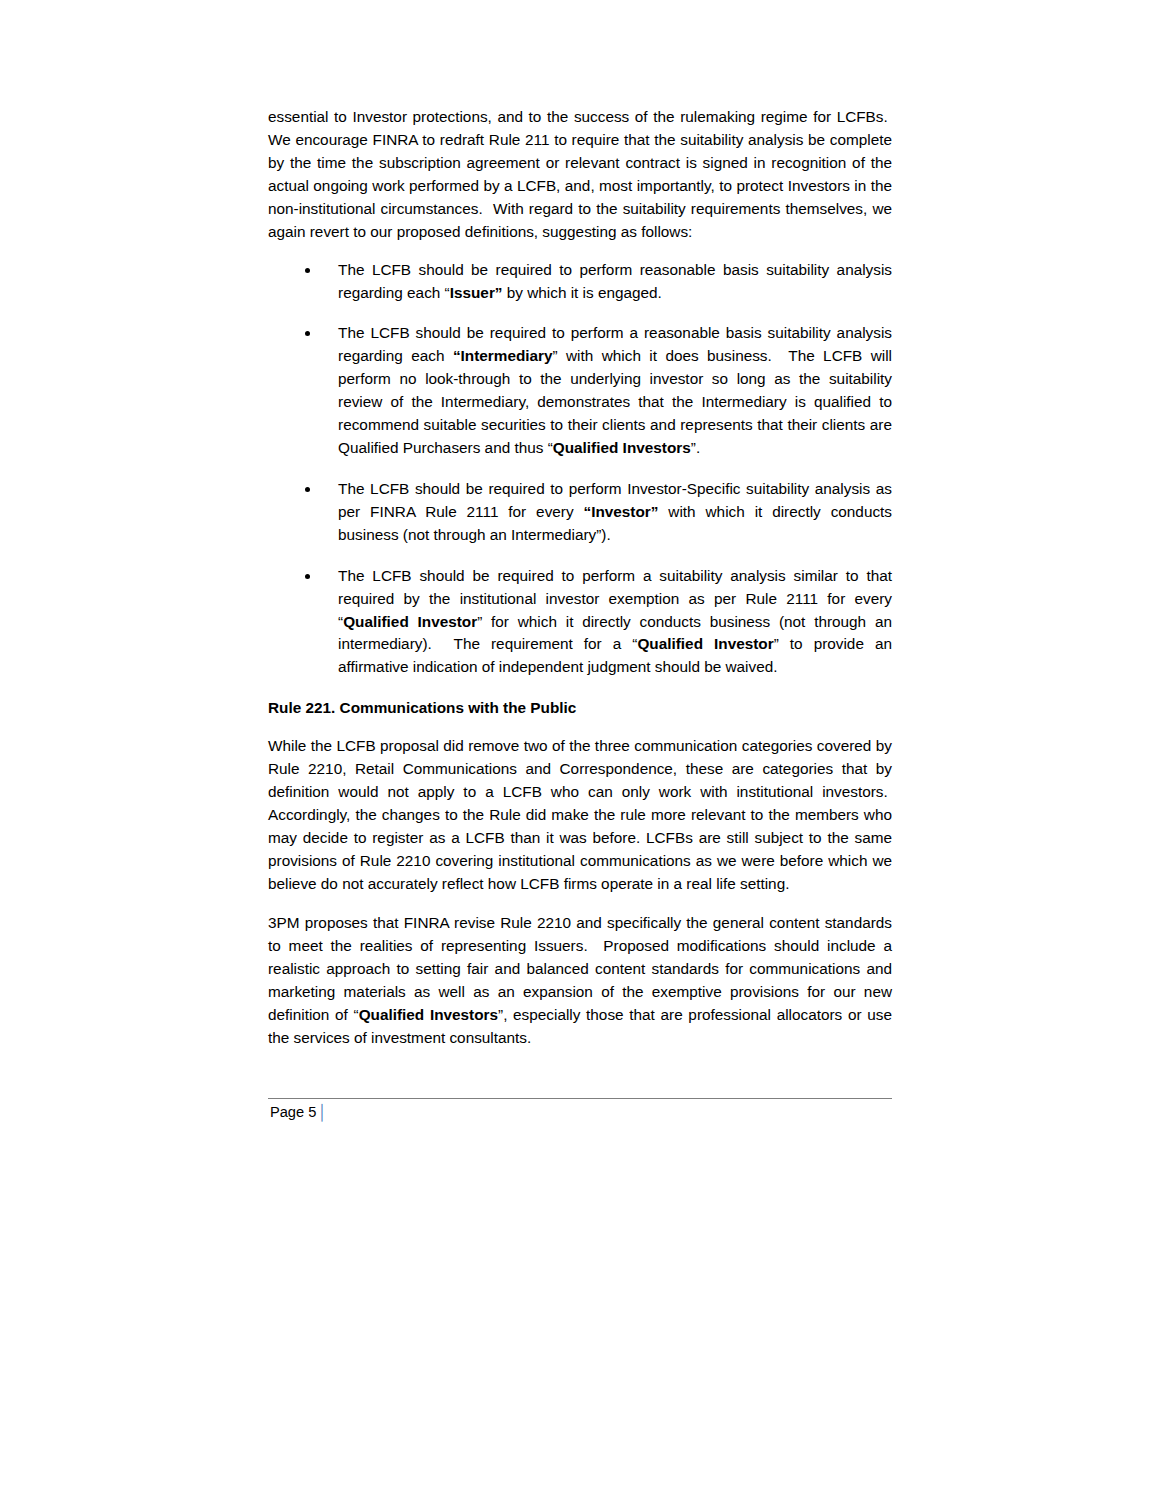essential to Investor protections, and to the success of the rulemaking regime for LCFBs. We encourage FINRA to redraft Rule 211 to require that the suitability analysis be complete by the time the subscription agreement or relevant contract is signed in recognition of the actual ongoing work performed by a LCFB, and, most importantly, to protect Investors in the non-institutional circumstances. With regard to the suitability requirements themselves, we again revert to our proposed definitions, suggesting as follows:
The LCFB should be required to perform reasonable basis suitability analysis regarding each “Issuer” by which it is engaged.
The LCFB should be required to perform a reasonable basis suitability analysis regarding each “Intermediary” with which it does business. The LCFB will perform no look-through to the underlying investor so long as the suitability review of the Intermediary, demonstrates that the Intermediary is qualified to recommend suitable securities to their clients and represents that their clients are Qualified Purchasers and thus “Qualified Investors”.
The LCFB should be required to perform Investor-Specific suitability analysis as per FINRA Rule 2111 for every “Investor” with which it directly conducts business (not through an Intermediary”).
The LCFB should be required to perform a suitability analysis similar to that required by the institutional investor exemption as per Rule 2111 for every “Qualified Investor” for which it directly conducts business (not through an intermediary). The requirement for a “Qualified Investor” to provide an affirmative indication of independent judgment should be waived.
Rule 221. Communications with the Public
While the LCFB proposal did remove two of the three communication categories covered by Rule 2210, Retail Communications and Correspondence, these are categories that by definition would not apply to a LCFB who can only work with institutional investors. Accordingly, the changes to the Rule did make the rule more relevant to the members who may decide to register as a LCFB than it was before. LCFBs are still subject to the same provisions of Rule 2210 covering institutional communications as we were before which we believe do not accurately reflect how LCFB firms operate in a real life setting.
3PM proposes that FINRA revise Rule 2210 and specifically the general content standards to meet the realities of representing Issuers. Proposed modifications should include a realistic approach to setting fair and balanced content standards for communications and marketing materials as well as an expansion of the exemptive provisions for our new definition of “Qualified Investors”, especially those that are professional allocators or use the services of investment consultants.
Page 5│